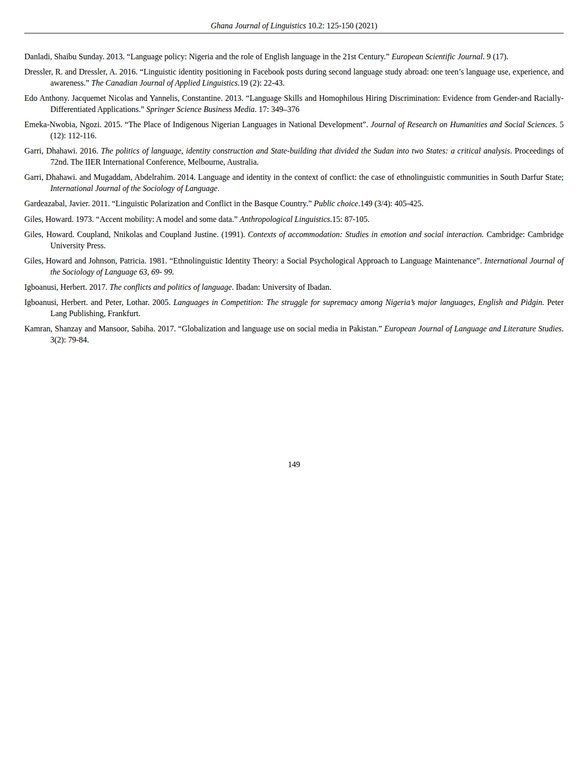Ghana Journal of Linguistics 10.2: 125-150 (2021)
Danladi, Shaibu Sunday. 2013. “Language policy: Nigeria and the role of English language in the 21st Century.” European Scientific Journal. 9 (17).
Dressler, R. and Dressler, A. 2016. “Linguistic identity positioning in Facebook posts during second language study abroad: one teen’s language use, experience, and awareness.” The Canadian Journal of Applied Linguistics. 19 (2): 22-43.
Edo Anthony. Jacquemet Nicolas and Yannelis, Constantine. 2013. “Language Skills and Homophilous Hiring Discrimination: Evidence from Gender-and Racially-Differentiated Applications.” Springer Science Business Media. 17: 349–376
Emeka-Nwobia, Ngozi. 2015. “The Place of Indigenous Nigerian Languages in National Development”. Journal of Research on Humanities and Social Sciences. 5 (12): 112-116.
Garri, Dhahawi. 2016. The politics of language, identity construction and State-building that divided the Sudan into two States: a critical analysis. Proceedings of 72nd. The IIER International Conference, Melbourne, Australia.
Garri, Dhahawi. and Mugaddam, Abdelrahim. 2014. Language and identity in the context of conflict: the case of ethnolinguistic communities in South Darfur State; International Journal of the Sociology of Language.
Gardeazabal, Javier. 2011. “Linguistic Polarization and Conflict in the Basque Country.” Public choice.149 (3/4): 405-425.
Giles, Howard. 1973. “Accent mobility: A model and some data.” Anthropological Linguistics. 15: 87-105.
Giles, Howard. Coupland, Nnikolas and Coupland Justine. (1991). Contexts of accommodation: Studies in emotion and social interaction. Cambridge: Cambridge University Press.
Giles, Howard and Johnson, Patricia. 1981. “Ethnolinguistic Identity Theory: a Social Psychological Approach to Language Maintenance”. International Journal of the Sociology of Language 63, 69- 99.
Igboanusi, Herbert. 2017. The conflicts and politics of language. Ibadan: University of Ibadan.
Igboanusi, Herbert. and Peter, Lothar. 2005. Languages in Competition: The struggle for supremacy among Nigeria’s major languages, English and Pidgin. Peter Lang Publishing, Frankfurt.
Kamran, Shanzay and Mansoor, Sabiha. 2017. “Globalization and language use on social media in Pakistan.” European Journal of Language and Literature Studies. 3(2): 79-84.
149